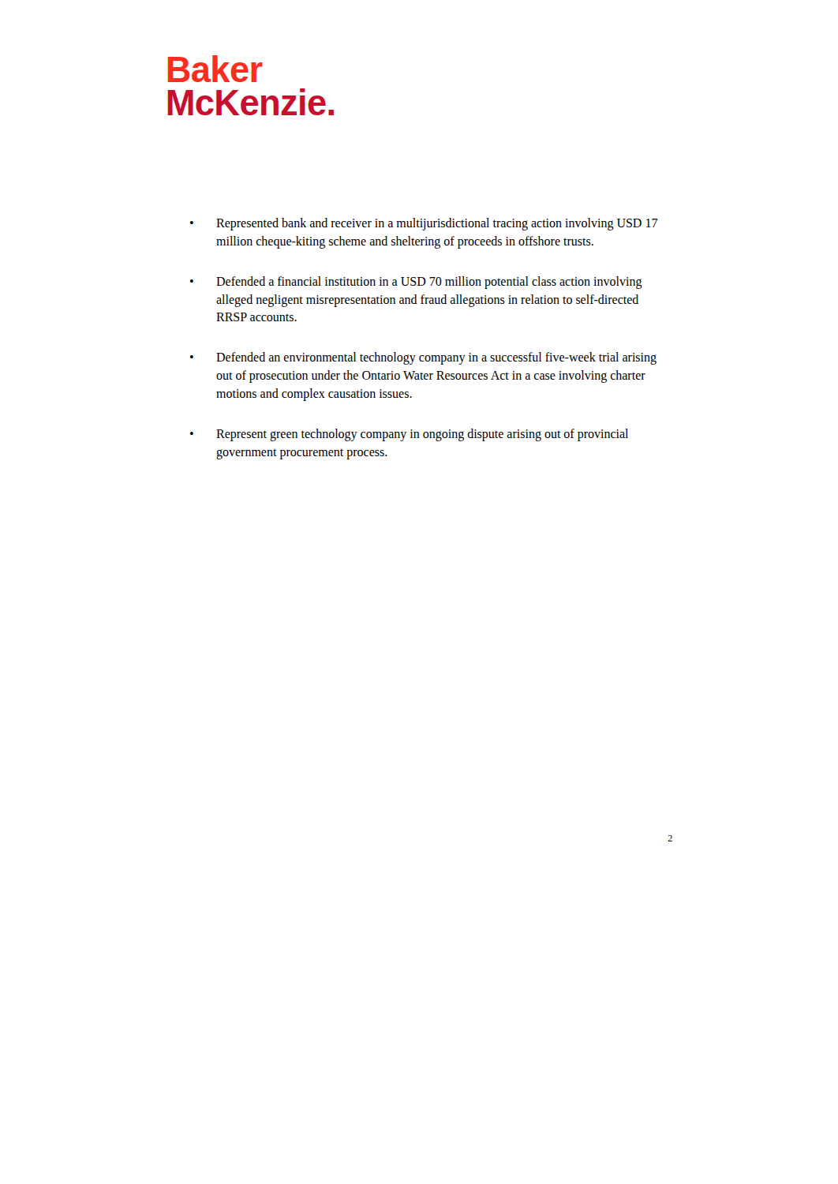Baker McKenzie.
Represented bank and receiver in a multijurisdictional tracing action involving USD 17 million cheque-kiting scheme and sheltering of proceeds in offshore trusts.
Defended a financial institution in a USD 70 million potential class action involving alleged negligent misrepresentation and fraud allegations in relation to self-directed RRSP accounts.
Defended an environmental technology company in a successful five-week trial arising out of prosecution under the Ontario Water Resources Act in a case involving charter motions and complex causation issues.
Represent green technology company in ongoing dispute arising out of provincial government procurement process.
2